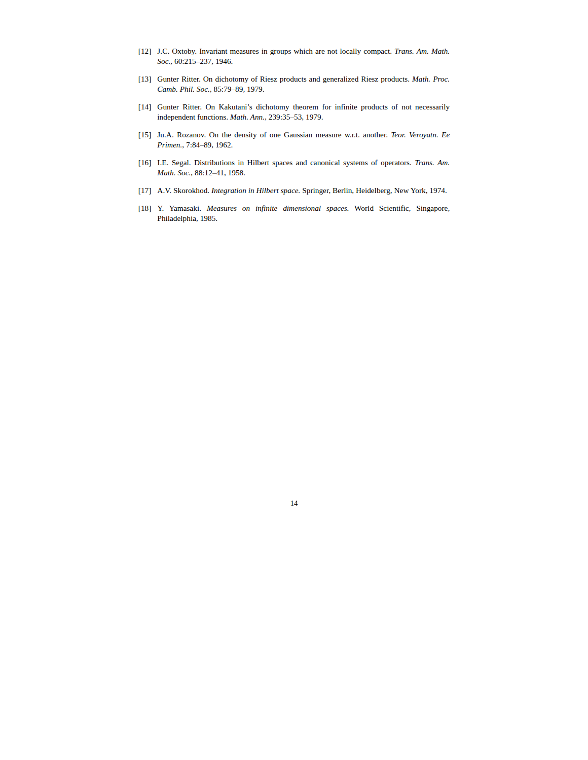[12] J.C. Oxtoby. Invariant measures in groups which are not locally compact. Trans. Am. Math. Soc., 60:215–237, 1946.
[13] Gunter Ritter. On dichotomy of Riesz products and generalized Riesz products. Math. Proc. Camb. Phil. Soc., 85:79–89, 1979.
[14] Gunter Ritter. On Kakutani’s dichotomy theorem for infinite products of not necessarily independent functions. Math. Ann., 239:35–53, 1979.
[15] Ju.A. Rozanov. On the density of one Gaussian measure w.r.t. another. Teor. Veroyatn. Ee Primen., 7:84–89, 1962.
[16] I.E. Segal. Distributions in Hilbert spaces and canonical systems of operators. Trans. Am. Math. Soc., 88:12–41, 1958.
[17] A.V. Skorokhod. Integration in Hilbert space. Springer, Berlin, Heidelberg, New York, 1974.
[18] Y. Yamasaki. Measures on infinite dimensional spaces. World Scientific, Singapore, Philadelphia, 1985.
14